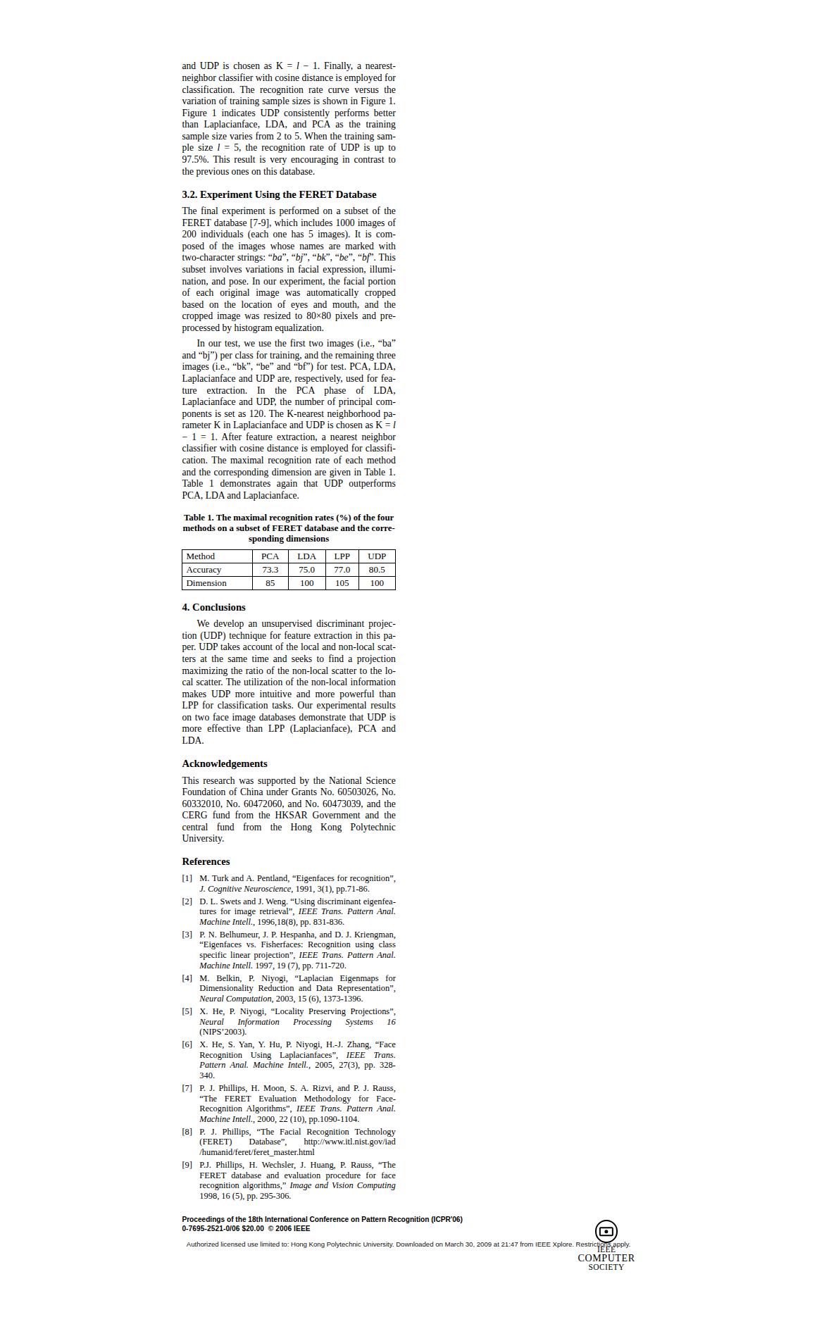and UDP is chosen as K = l − 1. Finally, a nearest-neighbor classifier with cosine distance is employed for classification. The recognition rate curve versus the variation of training sample sizes is shown in Figure 1. Figure 1 indicates UDP consistently performs better than Laplacianface, LDA, and PCA as the training sample size varies from 2 to 5. When the training sample size l = 5, the recognition rate of UDP is up to 97.5%. This result is very encouraging in contrast to the previous ones on this database.
3.2. Experiment Using the FERET Database
The final experiment is performed on a subset of the FERET database [7-9], which includes 1000 images of 200 individuals (each one has 5 images). It is composed of the images whose names are marked with two-character strings: “ba”, “bj”, “bk”, “be”, “bf”. This subset involves variations in facial expression, illumination, and pose. In our experiment, the facial portion of each original image was automatically cropped based on the location of eyes and mouth, and the cropped image was resized to 80×80 pixels and pre-processed by histogram equalization.
In our test, we use the first two images (i.e., “ba” and “bj”) per class for training, and the remaining three images (i.e., “bk”, “be” and “bf”) for test. PCA, LDA, Laplacianface and UDP are, respectively, used for feature extraction. In the PCA phase of LDA, Laplacianface and UDP, the number of principal components is set as 120. The K-nearest neighborhood parameter K in Laplacianface and UDP is chosen as K = l − 1 = 1. After feature extraction, a nearest neighbor classifier with cosine distance is employed for classification. The maximal recognition rate of each method and the corresponding dimension are given in Table 1. Table 1 demonstrates again that UDP outperforms PCA, LDA and Laplacianface.
Table 1. The maximal recognition rates (%) of the four methods on a subset of FERET database and the corresponding dimensions
| Method | PCA | LDA | LPP | UDP |
| Accuracy | 73.3 | 75.0 | 77.0 | 80.5 |
| Dimension | 85 | 100 | 105 | 100 |
4. Conclusions
We develop an unsupervised discriminant projection (UDP) technique for feature extraction in this paper. UDP takes account of the local and non-local scatters at the same time and seeks to find a projection maximizing the ratio of the non-local scatter to the local scatter. The utilization of the non-local information makes UDP more intuitive and more powerful than LPP for classification tasks. Our experimental results on two face image databases demonstrate that UDP is more effective than LPP (Laplacianface), PCA and LDA.
Acknowledgements
This research was supported by the National Science Foundation of China under Grants No. 60503026, No. 60332010, No. 60472060, and No. 60473039, and the CERG fund from the HKSAR Government and the central fund from the Hong Kong Polytechnic University.
References
[1] M. Turk and A. Pentland, “Eigenfaces for recognition”, J. Cognitive Neuroscience, 1991, 3(1), pp.71-86.
[2] D. L. Swets and J. Weng. “Using discriminant eigenfeatures for image retrieval”, IEEE Trans. Pattern Anal. Machine Intell., 1996,18(8), pp. 831-836.
[3] P. N. Belhumeur, J. P. Hespanha, and D. J. Kriengman, “Eigenfaces vs. Fisherfaces: Recognition using class specific linear projection”, IEEE Trans. Pattern Anal. Machine Intell. 1997, 19 (7), pp. 711-720.
[4] M. Belkin, P. Niyogi, “Laplacian Eigenmaps for Dimensionality Reduction and Data Representation”, Neural Computation, 2003, 15 (6), 1373-1396.
[5] X. He, P. Niyogi, “Locality Preserving Projections”, Neural Information Processing Systems 16 (NIPS’2003).
[6] X. He, S. Yan, Y. Hu, P. Niyogi, H.-J. Zhang, “Face Recognition Using Laplacianfaces”, IEEE Trans. Pattern Anal. Machine Intell., 2005, 27(3), pp. 328-340.
[7] P. J. Phillips, H. Moon, S. A. Rizvi, and P. J. Rauss, “The FERET Evaluation Methodology for Face-Recognition Algorithms”, IEEE Trans. Pattern Anal. Machine Intell., 2000, 22 (10), pp.1090-1104.
[8] P. J. Phillips, “The Facial Recognition Technology (FERET) Database”, http://www.itl.nist.gov/iad /humanid/feret/feret_master.html
[9] P.J. Phillips, H. Wechsler, J. Huang, P. Rauss, “The FERET database and evaluation procedure for face recognition algorithms,” Image and Vision Computing 1998, 16 (5), pp. 295-306.
Proceedings of the 18th International Conference on Pattern Recognition (ICPR'06)
0-7695-2521-0/06 $20.00 © 2006 IEEE
IEEECOMPUTERSOCIETY
Authorized licensed use limited to: Hong Kong Polytechnic University. Downloaded on March 30, 2009 at 21:47 from IEEE Xplore. Restrictions apply.